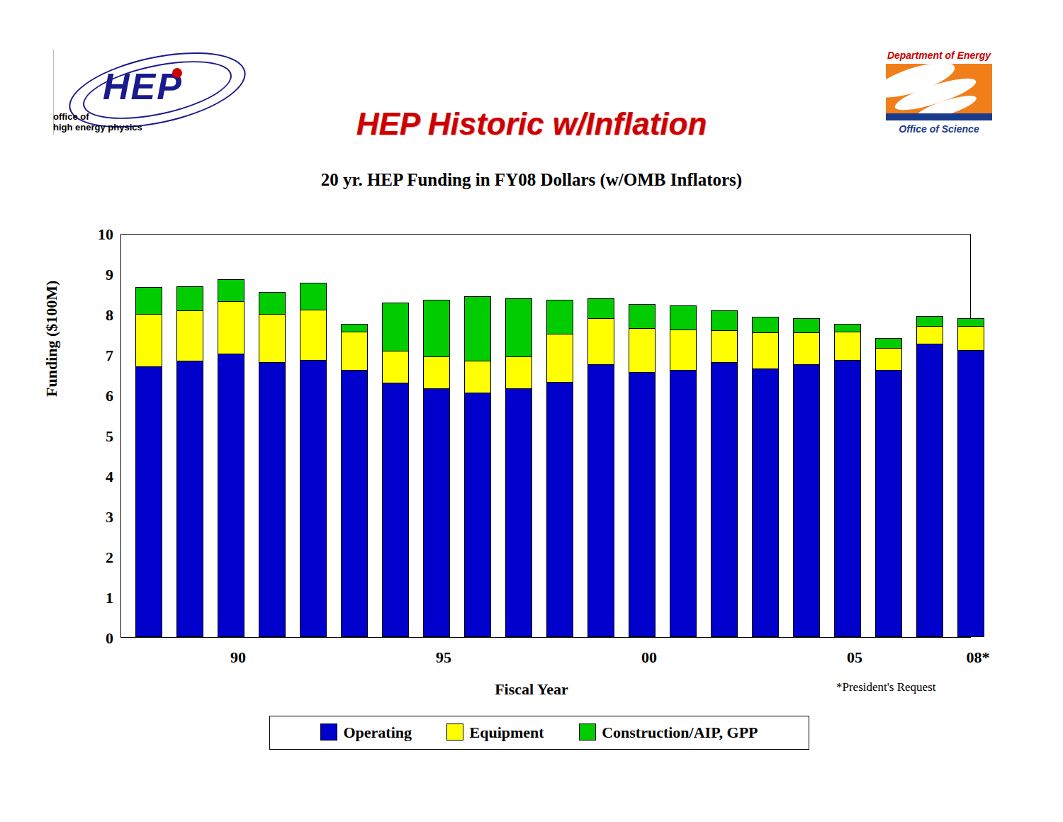HEP
office of
high energy physics
HEP Historic w/Inflation
Department of Energy
Office of Science
20 yr. HEP Funding in FY08 Dollars (w/OMB Inflators)
Funding ($100M)
10
9
8
7
6
5
4
3
2
1
0
90
95
00
05
08*
Fiscal Year
*President's Request
Operating Equipment Construction/AIP, GPP